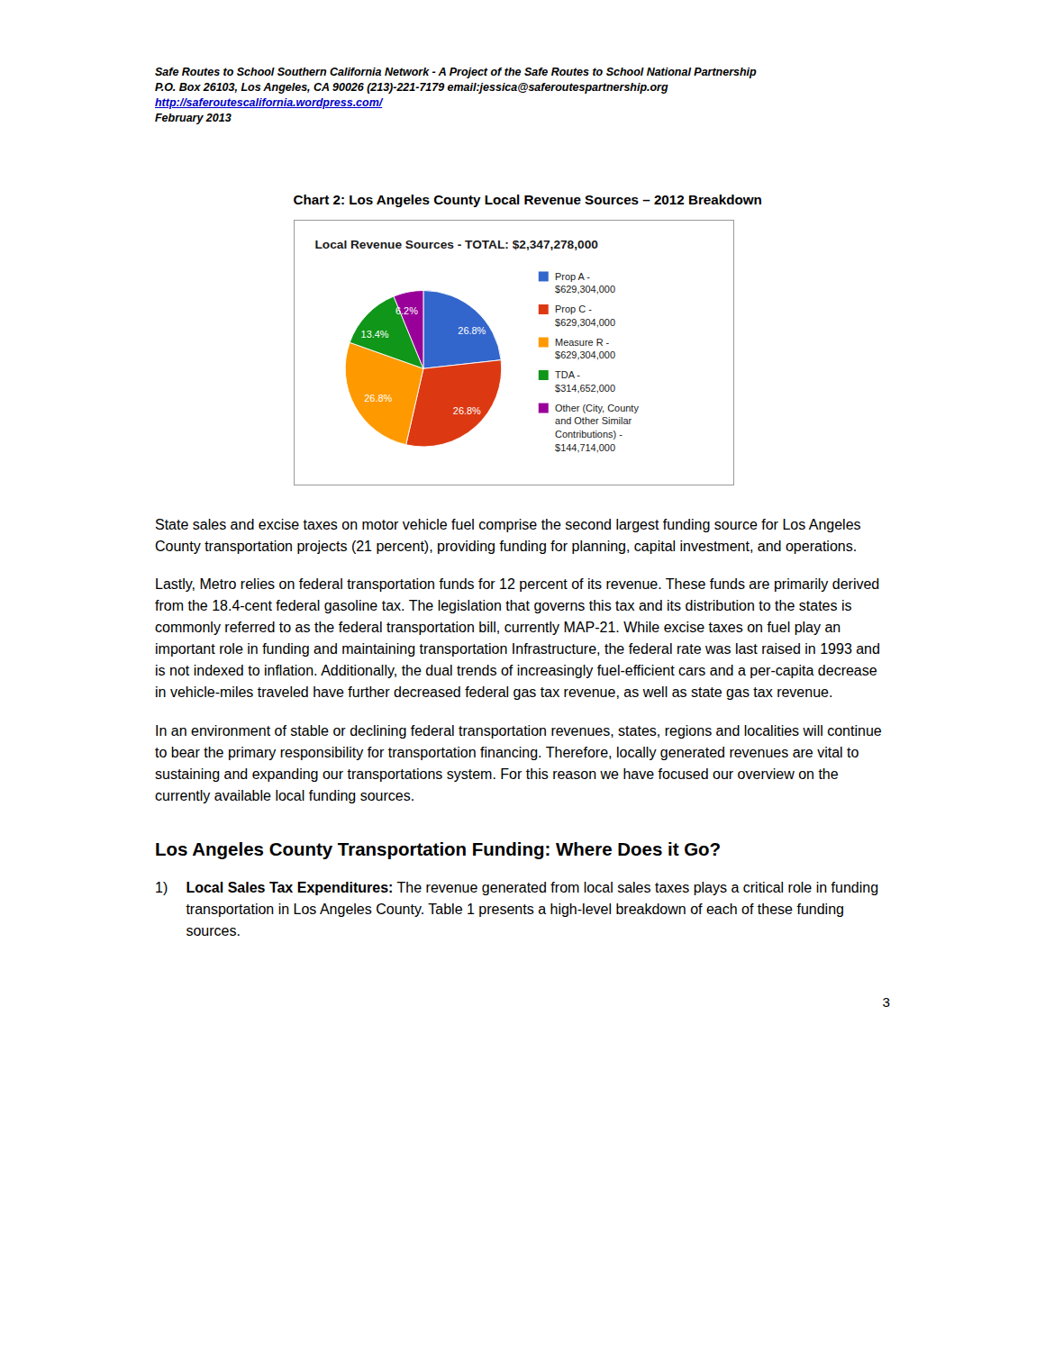Safe Routes to School Southern California Network - A Project of the Safe Routes to School National Partnership
P.O. Box 26103, Los Angeles, CA 90026 (213)-221-7179 email:jessica@saferoutespartnership.org
http://saferoutescalifornia.wordpress.com/
February 2013
Chart 2: Los Angeles County Local Revenue Sources – 2012 Breakdown
Local Revenue Sources - TOTAL: $2,347,278,000 Local Revenue Sources - TOTAL: $2,347,278,000 26.8% 26.8% 26.8% 13.4% 6.2% Prop A - $629,304,000 Prop C - $629,304,000 Measure R - $629,304,000 TDA - $314,652,000 Other (City, County and Other Similar Contributions) - $144,714,000
State sales and excise taxes on motor vehicle fuel comprise the second largest funding source for Los Angeles County transportation projects (21 percent), providing funding for planning, capital investment, and operations.
Lastly, Metro relies on federal transportation funds for 12 percent of its revenue. These funds are primarily derived from the 18.4-cent federal gasoline tax. The legislation that governs this tax and its distribution to the states is commonly referred to as the federal transportation bill, currently MAP-21. While excise taxes on fuel play an important role in funding and maintaining transportation Infrastructure, the federal rate was last raised in 1993 and is not indexed to inflation. Additionally, the dual trends of increasingly fuel-efficient cars and a per-capita decrease in vehicle-miles traveled have further decreased federal gas tax revenue, as well as state gas tax revenue.
In an environment of stable or declining federal transportation revenues, states, regions and localities will continue to bear the primary responsibility for transportation financing. Therefore, locally generated revenues are vital to sustaining and expanding our transportations system. For this reason we have focused our overview on the currently available local funding sources.
Los Angeles County Transportation Funding: Where Does it Go?
Local Sales Tax Expenditures: The revenue generated from local sales taxes plays a critical role in funding transportation in Los Angeles County. Table 1 presents a high-level breakdown of each of these funding sources.
3